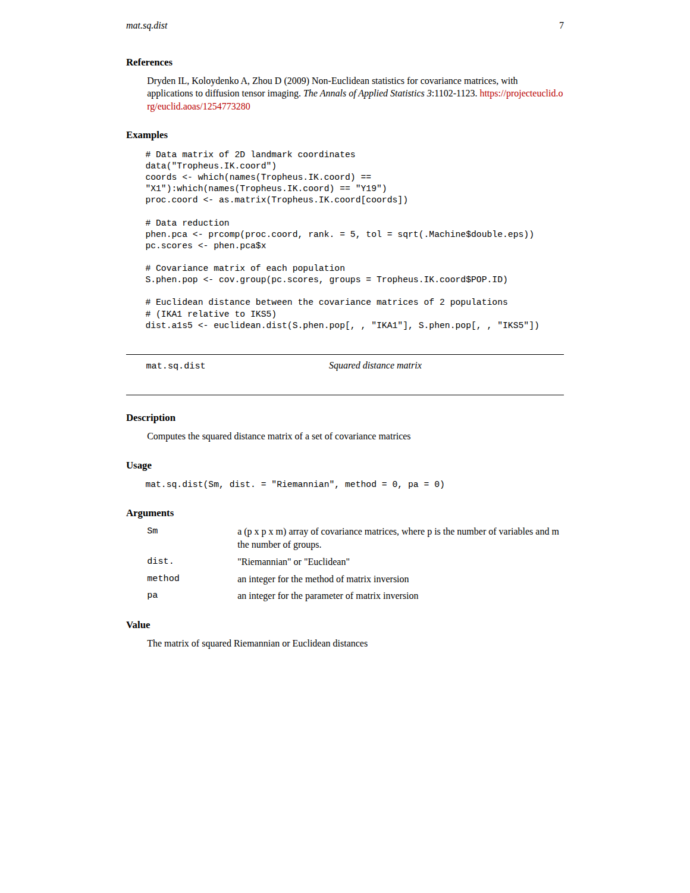mat.sq.dist 7
References
Dryden IL, Koloydenko A, Zhou D (2009) Non-Euclidean statistics for covariance matrices, with applications to diffusion tensor imaging. The Annals of Applied Statistics 3:1102-1123. https://projecteuclid.org/euclid.aoas/1254773280
Examples
# Data matrix of 2D landmark coordinates
data("Tropheus.IK.coord")
coords <- which(names(Tropheus.IK.coord) == "X1"):which(names(Tropheus.IK.coord) == "Y19")
proc.coord <- as.matrix(Tropheus.IK.coord[coords])

# Data reduction
phen.pca <- prcomp(proc.coord, rank. = 5, tol = sqrt(.Machine$double.eps))
pc.scores <- phen.pca$x

# Covariance matrix of each population
S.phen.pop <- cov.group(pc.scores, groups = Tropheus.IK.coord$POP.ID)

# Euclidean distance between the covariance matrices of 2 populations
# (IKA1 relative to IKS5)
dist.a1s5 <- euclidean.dist(S.phen.pop[, , "IKA1"], S.phen.pop[, , "IKS5"])
mat.sq.dist Squared distance matrix
Description
Computes the squared distance matrix of a set of covariance matrices
Usage
mat.sq.dist(Sm, dist. = "Riemannian", method = 0, pa = 0)
Arguments
Sm
a (p x p x m) array of covariance matrices, where p is the number of variables and m the number of groups.
dist.
"Riemannian" or "Euclidean"
method
an integer for the method of matrix inversion
pa
an integer for the parameter of matrix inversion
Value
The matrix of squared Riemannian or Euclidean distances